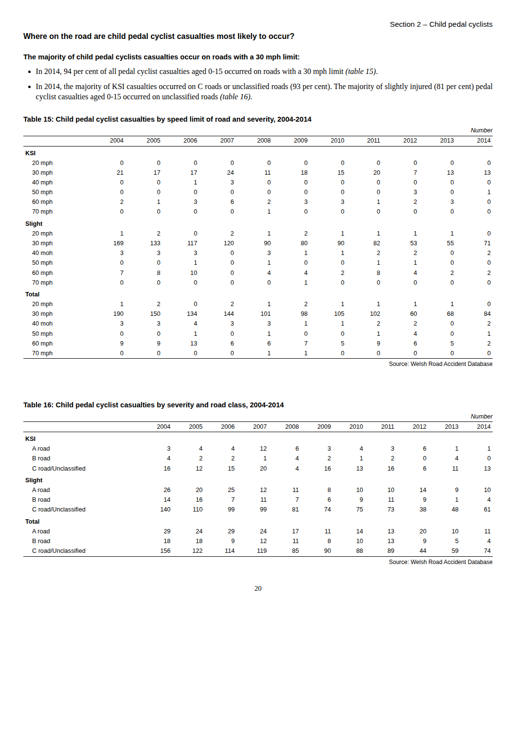Section 2 – Child pedal cyclists
Where on the road are child pedal cyclist casualties most likely to occur?
The majority of child pedal cyclists casualties occur on roads with a 30 mph limit:
In 2014, 94 per cent of all pedal cyclist casualties aged 0-15 occurred on roads with a 30 mph limit (table 15).
In 2014, the majority of KSI casualties occurred on C roads or unclassified roads (93 per cent). The majority of slightly injured (81 per cent) pedal cyclist casualties aged 0-15 occurred on unclassified roads (table 16).
Table 15: Child pedal cyclist casualties by speed limit of road and severity, 2004-2014
Number
| | 2004 | 2005 | 2006 | 2007 | 2008 | 2009 | 2010 | 2011 | 2012 | 2013 | 2014 |
| --- | --- | --- | --- | --- | --- | --- | --- | --- | --- | --- | --- |
| KSI |
| 20 mph | 0 | 0 | 0 | 0 | 0 | 0 | 0 | 0 | 0 | 0 | 0 |
| 30 mph | 21 | 17 | 17 | 24 | 11 | 18 | 15 | 20 | 7 | 13 | 13 |
| 40 mph | 0 | 0 | 1 | 3 | 0 | 0 | 0 | 0 | 0 | 0 | 0 |
| 50 mph | 0 | 0 | 0 | 0 | 0 | 0 | 0 | 0 | 3 | 0 | 1 |
| 60 mph | 2 | 1 | 3 | 6 | 2 | 3 | 3 | 1 | 2 | 3 | 0 |
| 70 mph | 0 | 0 | 0 | 0 | 1 | 0 | 0 | 0 | 0 | 0 | 0 |
| Slight |
| 20 mph | 1 | 2 | 0 | 2 | 1 | 2 | 1 | 1 | 1 | 1 | 0 |
| 30 mph | 169 | 133 | 117 | 120 | 90 | 80 | 90 | 82 | 53 | 55 | 71 |
| 40 moh | 3 | 3 | 3 | 0 | 3 | 1 | 1 | 2 | 2 | 0 | 2 |
| 50 mph | 0 | 0 | 1 | 0 | 1 | 0 | 0 | 1 | 1 | 0 | 0 |
| 60 mph | 7 | 8 | 10 | 0 | 4 | 4 | 2 | 8 | 4 | 2 | 2 |
| 70 mph | 0 | 0 | 0 | 0 | 0 | 1 | 0 | 0 | 0 | 0 | 0 |
| Total |
| 20 mph | 1 | 2 | 0 | 2 | 1 | 2 | 1 | 1 | 1 | 1 | 0 |
| 30 mph | 190 | 150 | 134 | 144 | 101 | 98 | 105 | 102 | 60 | 68 | 84 |
| 40 moh | 3 | 3 | 4 | 3 | 3 | 1 | 1 | 2 | 2 | 0 | 2 |
| 50 mph | 0 | 0 | 1 | 0 | 1 | 0 | 0 | 1 | 4 | 0 | 1 |
| 60 mph | 9 | 9 | 13 | 6 | 6 | 7 | 5 | 9 | 6 | 5 | 2 |
| 70 mph | 0 | 0 | 0 | 0 | 1 | 1 | 0 | 0 | 0 | 0 | 0 |
Source: Welsh Road Accident Database
Table 16: Child pedal cyclist casualties by severity and road class, 2004-2014
Number
| | 2004 | 2005 | 2006 | 2007 | 2008 | 2009 | 2010 | 2011 | 2012 | 2013 | 2014 |
| --- | --- | --- | --- | --- | --- | --- | --- | --- | --- | --- | --- |
| KSI |
| A road | 3 | 4 | 4 | 12 | 6 | 3 | 4 | 3 | 6 | 1 | 1 |
| B road | 4 | 2 | 2 | 1 | 4 | 2 | 1 | 2 | 0 | 4 | 0 |
| C road/Unclassified | 16 | 12 | 15 | 20 | 4 | 16 | 13 | 16 | 6 | 11 | 13 |
| Slight |
| A road | 26 | 20 | 25 | 12 | 11 | 8 | 10 | 10 | 14 | 9 | 10 |
| B road | 14 | 16 | 7 | 11 | 7 | 6 | 9 | 11 | 9 | 1 | 4 |
| C road/Unclassified | 140 | 110 | 99 | 99 | 81 | 74 | 75 | 73 | 38 | 48 | 61 |
| Total |
| A road | 29 | 24 | 29 | 24 | 17 | 11 | 14 | 13 | 20 | 10 | 11 |
| B road | 18 | 18 | 9 | 12 | 11 | 8 | 10 | 13 | 9 | 5 | 4 |
| C road/Unclassified | 156 | 122 | 114 | 119 | 85 | 90 | 88 | 89 | 44 | 59 | 74 |
Source: Welsh Road Accident Database
20